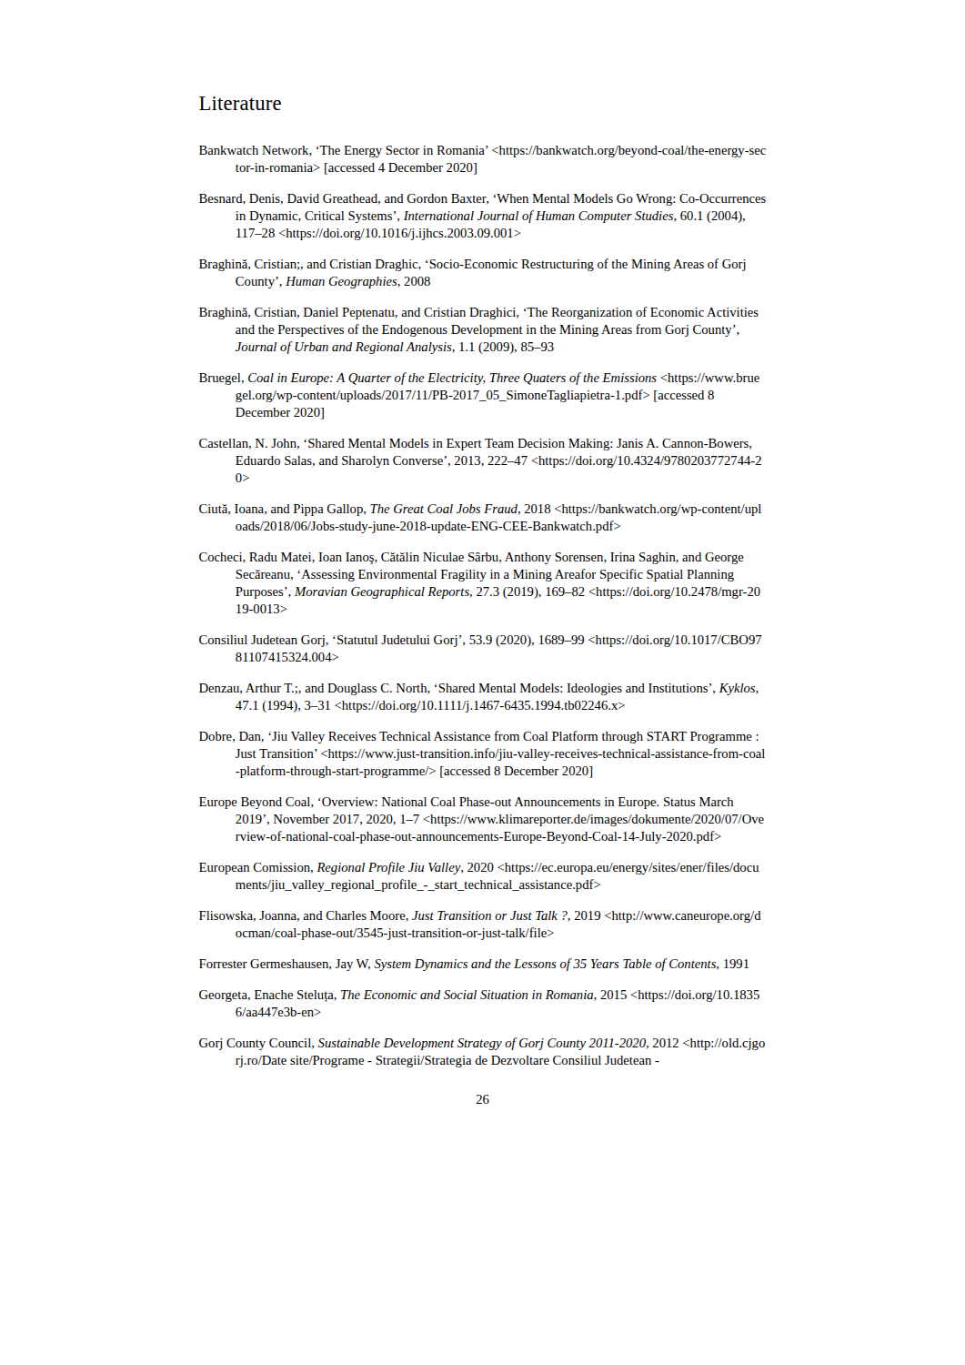Literature
Bankwatch Network, ‘The Energy Sector in Romania’ <https://bankwatch.org/beyond-coal/the-energy-sector-in-romania> [accessed 4 December 2020]
Besnard, Denis, David Greathead, and Gordon Baxter, ‘When Mental Models Go Wrong: Co-Occurrences in Dynamic, Critical Systems’, International Journal of Human Computer Studies, 60.1 (2004), 117–28 <https://doi.org/10.1016/j.ijhcs.2003.09.001>
Braghină, Cristian;, and Cristian Draghic, ‘Socio-Economic Restructuring of the Mining Areas of Gorj County’, Human Geographies, 2008
Braghină, Cristian, Daniel Peptenatu, and Cristian Draghici, ‘The Reorganization of Economic Activities and the Perspectives of the Endogenous Development in the Mining Areas from Gorj County’, Journal of Urban and Regional Analysis, 1.1 (2009), 85–93
Bruegel, Coal in Europe: A Quarter of the Electricity, Three Quaters of the Emissions <https://www.bruegel.org/wp-content/uploads/2017/11/PB-2017_05_SimoneTagliapietra-1.pdf> [accessed 8 December 2020]
Castellan, N. John, ‘Shared Mental Models in Expert Team Decision Making: Janis A. Cannon-Bowers, Eduardo Salas, and Sharolyn Converse’, 2013, 222–47 <https://doi.org/10.4324/9780203772744-20>
Ciută, Ioana, and Pippa Gallop, The Great Coal Jobs Fraud, 2018 <https://bankwatch.org/wp-content/uploads/2018/06/Jobs-study-june-2018-update-ENG-CEE-Bankwatch.pdf>
Cocheci, Radu Matei, Ioan Ianoş, Cătălin Niculae Sârbu, Anthony Sorensen, Irina Saghin, and George Secăreanu, ‘Assessing Environmental Fragility in a Mining Areafor Specific Spatial Planning Purposes’, Moravian Geographical Reports, 27.3 (2019), 169–82 <https://doi.org/10.2478/mgr-2019-0013>
Consiliul Judetean Gorj, ‘Statutul Judetului Gorj’, 53.9 (2020), 1689–99 <https://doi.org/10.1017/CBO9781107415324.004>
Denzau, Arthur T.;, and Douglass C. North, ‘Shared Mental Models: Ideologies and Institutions’, Kyklos, 47.1 (1994), 3–31 <https://doi.org/10.1111/j.1467-6435.1994.tb02246.x>
Dobre, Dan, ‘Jiu Valley Receives Technical Assistance from Coal Platform through START Programme : Just Transition’ <https://www.just-transition.info/jiu-valley-receives-technical-assistance-from-coal-platform-through-start-programme/> [accessed 8 December 2020]
Europe Beyond Coal, ‘Overview: National Coal Phase-out Announcements in Europe. Status March 2019’, November 2017, 2020, 1–7 <https://www.klimareporter.de/images/dokumente/2020/07/Overview-of-national-coal-phase-out-announcements-Europe-Beyond-Coal-14-July-2020.pdf>
European Comission, Regional Profile Jiu Valley, 2020 <https://ec.europa.eu/energy/sites/ener/files/documents/jiu_valley_regional_profile_-_start_technical_assistance.pdf>
Flisowska, Joanna, and Charles Moore, Just Transition or Just Talk ?, 2019 <http://www.caneurope.org/docman/coal-phase-out/3545-just-transition-or-just-talk/file>
Forrester Germeshausen, Jay W, System Dynamics and the Lessons of 35 Years Table of Contents, 1991
Georgeta, Enache Steluța, The Economic and Social Situation in Romania, 2015 <https://doi.org/10.18356/aa447e3b-en>
Gorj County Council, Sustainable Development Strategy of Gorj County 2011-2020, 2012 <http://old.cjgorj.ro/Date site/Programe - Strategii/Strategia de Dezvoltare Consiliul Judetean -
26